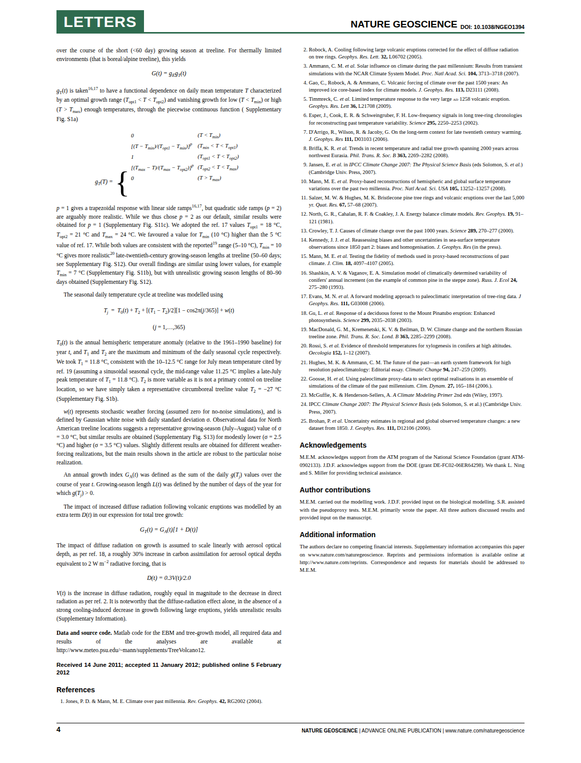LETTERS
NATURE GEOSCIENCE DOI: 10.1038/NGEO1394
over the course of the short (<60 day) growing season at treeline. For thermally limited environments (that is boreal/alpine treeline), this yields
G(t) = gEgT(t)
gT(t) is taken16,17 to have a functional dependence on daily mean temperature T characterized by an optimal growth range (Topt1 < T < Topt2) and vanishing growth for low (T < Tmin) or high (T > Tmax) enough temperatures, through the piecewise continuous function ( Supplementary Fig. S1a)
gT(T) ={
| 0 | ( T < T min ) |
| [( T − T min )/( T opt1 − T min )] p | ( T min < T < T opt1 ) |
| 1 | ( T opt1 < T < T opt2 ) |
| [( T max − T )/( T max − T opt2 )] p | ( T opt2 < T < T max ) |
| 0 | ( T > T max ) |
p = 1 gives a trapezoidal response with linear side ramps16,17, but quadratic side ramps (p = 2) are arguably more realistic. While we thus chose p = 2 as our default, similar results were obtained for p = 1 (Supplementary Fig. S11c). We adopted the ref. 17 values Topt1 = 18 °C, Topt2 = 21 °C and Tmax = 24 °C. We favoured a value for Tmin (10 °C) higher than the 5 °C value of ref. 17. While both values are consistent with the reported19 range (5–10 °C), Tmin = 10 °C gives more realistic20 late-twentieth-century growing-season lengths at treeline (50–60 days; see Supplementary Fig. S12). Our overall findings are similar using lower values, for example Tmin = 7 °C (Supplementary Fig. S11b), but with unrealistic growing season lengths of 80–90 days obtained (Supplementary Fig. S12).
The seasonal daily temperature cycle at treeline was modelled using
Tj = T0(t) + T2 + [(T1 − T2)/2][1 − cos2π(j/365)] + w(t)
(j = 1,…,365)
T0(t) is the annual hemispheric temperature anomaly (relative to the 1961–1990 baseline) for year t, and T1 and T2 are the maximum and minimum of the daily seasonal cycle respectively. We took T1 = 11.8 °C, consistent with the 10–12.5 °C range for July mean temperature cited by ref. 19 (assuming a sinusoidal seasonal cycle, the mid-range value 11.25 °C implies a late-July peak temperature of T1 = 11.8 °C). T2 is more variable as it is not a primary control on treeline location, so we have simply taken a representative circumboreal treeline value T2 = −27 °C (Supplementary Fig. S1b).
w(t) represents stochastic weather forcing (assumed zero for no-noise simulations), and is defined by Gaussian white noise with daily standard deviation σ. Observational data for North American treeline locations suggests a representative growing-season (July–August) value of σ = 3.0 °C, but similar results are obtained (Supplementary Fig. S13) for modestly lower (σ = 2.5 °C) and higher (σ = 3.5 °C) values. Slightly different results are obtained for different weather-forcing realizations, but the main results shown in the article are robust to the particular noise realization.
An annual growth index GA(t) was defined as the sum of the daily g(Tj) values over the course of year t. Growing-season length L(t) was defined by the number of days of the year for which g(Tj) > 0.
The impact of increased diffuse radiation following volcanic eruptions was modelled by an extra term D(t) in our expression for total tree growth:
GT(t) = GA(t)[1 + D(t)]
The impact of diffuse radiation on growth is assumed to scale linearly with aerosol optical depth, as per ref. 18, a roughly 30% increase in carbon assimilation for aerosol optical depths equivalent to 2 W m−2 radiative forcing, that is
D(t) = 0.3V(t)/2.0
V(t) is the increase in diffuse radiation, roughly equal in magnitude to the decrease in direct radiation as per ref. 2. It is noteworthy that the diffuse-radiation effect alone, in the absence of a strong cooling-induced decrease in growth following large eruptions, yields unrealistic results (Supplementary Information).
Data and source code. Matlab code for the EBM and tree-growth model, all required data and results of the analyses are available at http://www.meteo.psu.edu/~mann/supplements/TreeVolcano12.
Received 14 June 2011; accepted 11 January 2012; published online 5 February 2012
References
Jones, P. D. & Mann, M. E. Climate over past millennia. Rev. Geophys. 42, RG2002 (2004).
Robock, A. Cooling following large volcanic eruptions corrected for the effect of diffuse radiation on tree rings. Geophys. Res. Lett. 32, L06702 (2005).
Ammann, C. M. et al. Solar influence on climate during the past millennium: Results from transient simulations with the NCAR Climate System Model. Proc. Natl Acad. Sci. 104, 3713–3718 (2007).
Gao, C., Robock, A. & Ammann, C. Volcanic forcing of climate over the past 1500 years: An improved ice core-based index for climate models. J. Geophys. Res. 113, D23111 (2008).
Timmreck, C. et al. Limited temperature response to the very large ad 1258 volcanic eruption. Geophys. Res. Lett 36, L21708 (2009).
Esper, J., Cook, E. R. & Schweingruber, F. H. Low-frequency signals in long tree-ring chronologies for reconstructing past temperature variability. Science 295, 2250–2253 (2002).
D'Arrigo, R., Wilson, R. & Jacoby, G. On the long-term context for late twentieth century warming. J. Geophys. Res 111, D03103 (2006).
Briffa, K. R. et al. Trends in recent temperature and radial tree growth spanning 2000 years across northwest Eurasia. Phil. Trans. R. Soc. B 363, 2269–2282 (2008).
Jansen, E. et al. in IPCC Climate Change 2007: The Physical Science Basis (eds Solomon, S. et al.) (Cambridge Univ. Press, 2007).
Mann, M. E. et al. Proxy-based reconstructions of hemispheric and global surface temperature variations over the past two millennia. Proc. Natl Acad. Sci. USA 105, 13252–13257 (2008).
Salzer, M. W. & Hughes, M. K. Bristlecone pine tree rings and volcanic eruptions over the last 5,000 yr. Quat. Res. 67, 57–68 (2007).
North, G. R., Cahalan, R. F. & Coakley, J. A. Energy balance climate models. Rev. Geophys. 19, 91–121 (1981).
Crowley, T. J. Causes of climate change over the past 1000 years. Science 289, 270–277 (2000).
Kennedy, J. J. et al. Reassessing biases and other uncertainties in sea-surface temperature observations since 1850 part 2: biases and homogenisation. J. Geophys. Res (in the press).
Mann, M. E. et al. Testing the fidelity of methods used in proxy-based reconstructions of past climate. J. Clim. 18, 4097–4107 (2005).
Shashkin, A. V. & Vaganov, E. A. Simulation model of climatically determined variability of conifers' annual increment (on the example of common pine in the steppe zone). Russ. J. Ecol 24, 275–280 (1993).
Evans, M. N. et al. A forward modeling approach to paleoclimatic interpretation of tree-ring data. J Geophys. Res. 111, G03008 (2006).
Gu, L. et al. Response of a deciduous forest to the Mount Pinatubo eruption: Enhanced photosynthesis. Science 299, 2035–2038 (2003).
MacDonald, G. M., Kremenetski, K. V. & Beilman, D. W. Climate change and the northern Russian treeline zone. Phil. Trans. R. Soc. Lond. B 363, 2285–2299 (2008).
Rossi, S. et al. Evidence of threshold temperatures for xylogenesis in conifers at high altitudes. Oecologia 152, 1–12 (2007).
Hughes, M. K. & Ammann, C. M. The future of the past—an earth system framework for high resolution paleoclimatology: Editorial essay. Climatic Change 94, 247–259 (2009).
Goosse, H. et al. Using paleoclimate proxy-data to select optimal realisations in an ensemble of simulations of the climate of the past millennium. Clim. Dynam. 27, 165–184 (2006.).
McGuffie, K. & Henderson-Sellers, A. A Climate Modeling Primer 2nd edn (Wiley, 1997).
IPCC Climate Change 2007: The Physical Science Basis (eds Solomon, S. et al.) (Cambridge Univ. Press, 2007).
Brohan, P. et al. Uncertainty estimates in regional and global observed temperature changes: a new dataset from 1850. J. Geophys. Res. 111, D12106 (2006).
Acknowledgements
M.E.M. acknowledges support from the ATM program of the National Science Foundation (grant ATM-0902133). J.D.F. acknowledges support from the DOE (grant DE-FC02-06ER64298). We thank L. Ning and S. Miller for providing technical assistance.
Author contributions
M.E.M. carried out the modelling work. J.D.F. provided input on the biological modelling. S.R. assisted with the pseudoproxy tests. M.E.M. primarily wrote the paper. All three authors discussed results and provided input on the manuscript.
Additional information
The authors declare no competing financial interests. Supplementary information accompanies this paper on www.nature.com/naturegeoscience. Reprints and permissions information is available online at http://www.nature.com/reprints. Correspondence and requests for materials should be addressed to M.E.M.
4
NATURE GEOSCIENCE | ADVANCE ONLINE PUBLICATION | www.nature.com/naturegeoscience